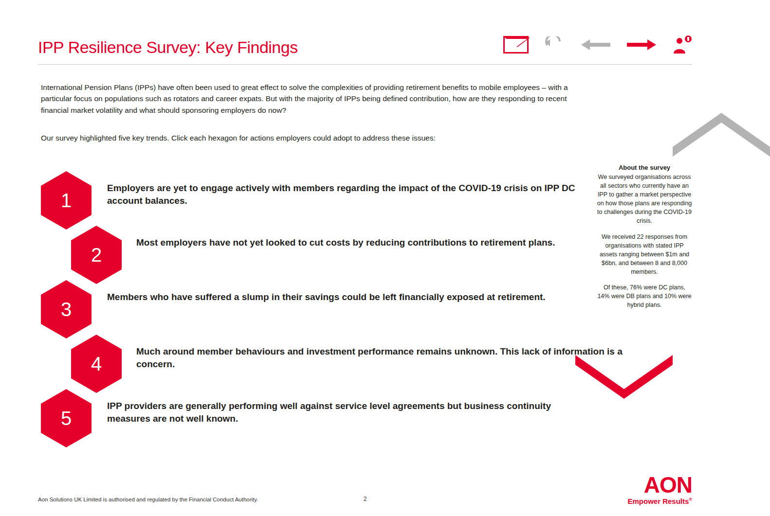IPP Resilience Survey: Key Findings
International Pension Plans (IPPs) have often been used to great effect to solve the complexities of providing retirement benefits to mobile employees – with a particular focus on populations such as rotators and career expats. But with the majority of IPPs being defined contribution, how are they responding to recent financial market volatility and what should sponsoring employers do now?
Our survey highlighted five key trends. Click each hexagon for actions employers could adopt to address these issues:
1
Employers are yet to engage actively with members regarding the impact of the COVID-19 crisis on IPP DC account balances.
2
Most employers have not yet looked to cut costs by reducing contributions to retirement plans.
3
Members who have suffered a slump in their savings could be left financially exposed at retirement.
4
Much around member behaviours and investment performance remains unknown. This lack of information is a concern.
5
IPP providers are generally performing well against service level agreements but business continuity measures are not well known.
About the survey
We surveyed organisations across all sectors who currently have an IPP to gather a market perspective on how those plans are responding to challenges during the COVID-19 crisis.
We received 22 responses from organisations with stated IPP assets ranging between $1m and $6bn, and between 8 and 8,000 members.
Of these, 76% were DC plans, 14% were DB plans and 10% were hybrid plans.
Aon Solutions UK Limited is authorised and regulated by the Financial Conduct Authority.
2
AON
Empower Results®